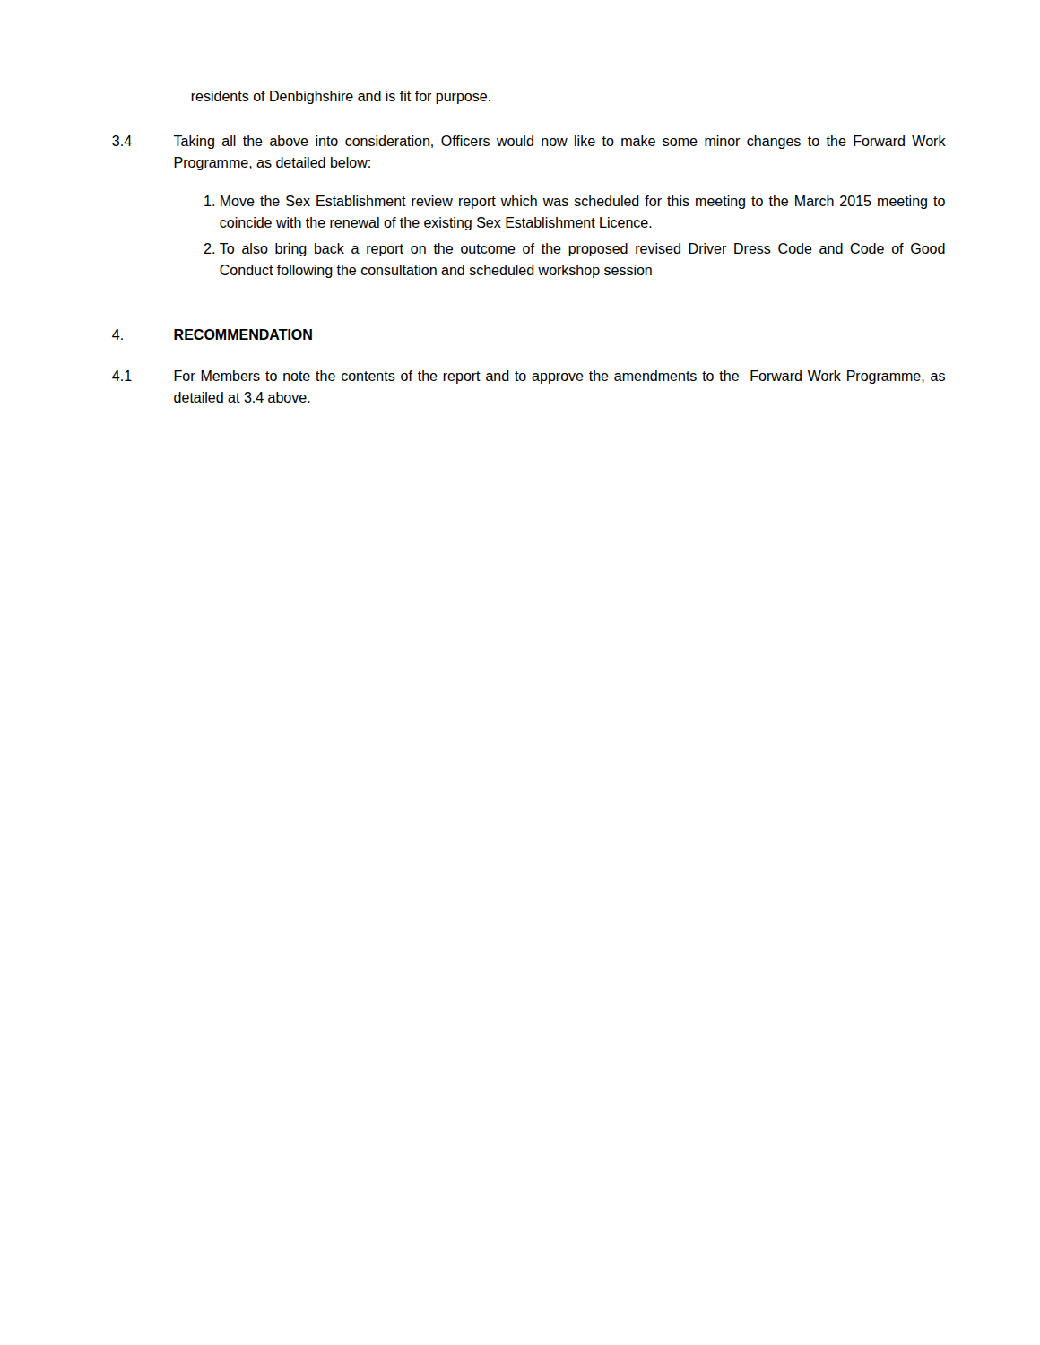residents of Denbighshire and is fit for purpose.
3.4
Taking all the above into consideration, Officers would now like to make some minor changes to the Forward Work Programme, as detailed below:
Move the Sex Establishment review report which was scheduled for this meeting to the March 2015 meeting to coincide with the renewal of the existing Sex Establishment Licence.
To also bring back a report on the outcome of the proposed revised Driver Dress Code and Code of Good Conduct following the consultation and scheduled workshop session
4.
Recommendation
4.1
For Members to note the contents of the report and to approve the amendments to the Forward Work Programme, as detailed at 3.4 above.